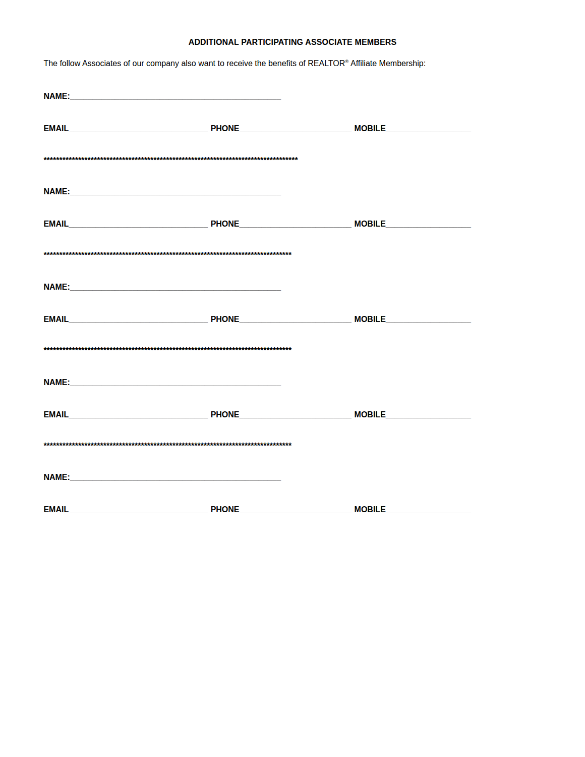ADDITIONAL PARTICIPATING ASSOCIATE MEMBERS
The follow Associates of our company also want to receive the benefits of REALTOR® Affiliate Membership:
NAME:_______________________________________________
EMAIL_______________________________ PHONE_________________________ MOBILE___________________
*********************************************************************************
NAME:_______________________________________________
EMAIL_______________________________ PHONE_________________________ MOBILE___________________
*******************************************************************************
NAME:_______________________________________________
EMAIL_______________________________ PHONE_________________________ MOBILE___________________
*******************************************************************************
NAME:_______________________________________________
EMAIL_______________________________ PHONE_________________________ MOBILE___________________
*******************************************************************************
NAME:_______________________________________________
EMAIL_______________________________ PHONE_________________________ MOBILE___________________